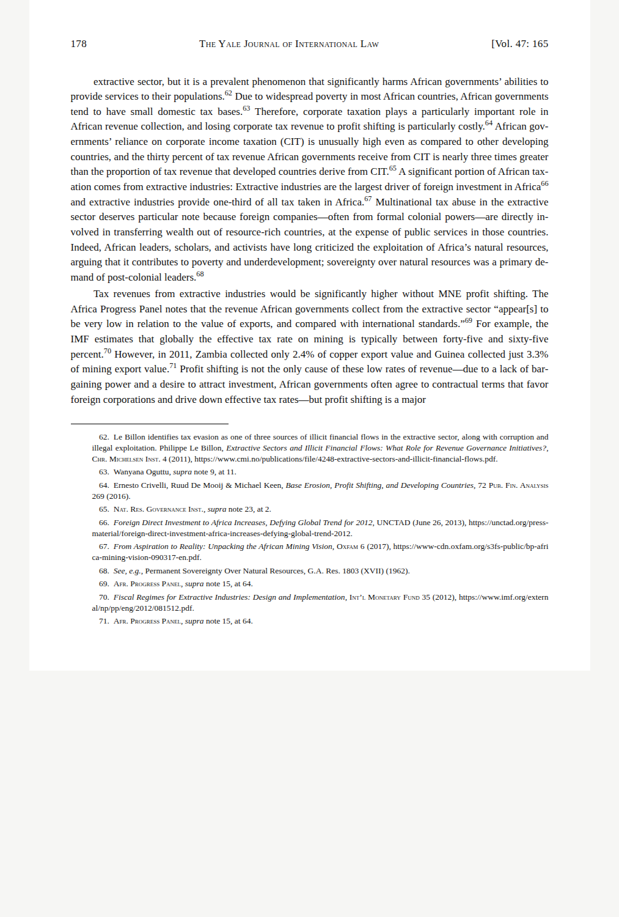178 The Yale Journal of International Law [Vol. 47: 165
extractive sector, but it is a prevalent phenomenon that significantly harms African governments’ abilities to provide services to their populations.62 Due to widespread poverty in most African countries, African governments tend to have small domestic tax bases.63 Therefore, corporate taxation plays a particularly important role in African revenue collection, and losing corporate tax revenue to profit shifting is particularly costly.64 African governments’ reliance on corporate income taxation (CIT) is unusually high even as compared to other developing countries, and the thirty percent of tax revenue African governments receive from CIT is nearly three times greater than the proportion of tax revenue that developed countries derive from CIT.65 A significant portion of African taxation comes from extractive industries: Extractive industries are the largest driver of foreign investment in Africa66 and extractive industries provide one-third of all tax taken in Africa.67 Multinational tax abuse in the extractive sector deserves particular note because foreign companies—often from formal colonial powers—are directly involved in transferring wealth out of resource-rich countries, at the expense of public services in those countries. Indeed, African leaders, scholars, and activists have long criticized the exploitation of Africa’s natural resources, arguing that it contributes to poverty and underdevelopment; sovereignty over natural resources was a primary demand of post-colonial leaders.68
Tax revenues from extractive industries would be significantly higher without MNE profit shifting. The Africa Progress Panel notes that the revenue African governments collect from the extractive sector “appear[s] to be very low in relation to the value of exports, and compared with international standards.”69 For example, the IMF estimates that globally the effective tax rate on mining is typically between forty-five and sixty-five percent.70 However, in 2011, Zambia collected only 2.4% of copper export value and Guinea collected just 3.3% of mining export value.71 Profit shifting is not the only cause of these low rates of revenue—due to a lack of bargaining power and a desire to attract investment, African governments often agree to contractual terms that favor foreign corporations and drive down effective tax rates—but profit shifting is a major
Le Billon identifies tax evasion as one of three sources of illicit financial flows in the extractive sector, along with corruption and illegal exploitation. Philippe Le Billon, Extractive Sectors and Illicit Financial Flows: What Role for Revenue Governance Initiatives?, Chr. Michelsen Inst. 4 (2011), https://www.cmi.no/publications/file/4248-extractive-sectors-and-illicit-financial-flows.pdf.
Wanyana Oguttu, supra note 9, at 11.
Ernesto Crivelli, Ruud De Mooij & Michael Keen, Base Erosion, Profit Shifting, and Developing Countries, 72 Pub. Fin. Analysis 269 (2016).
Nat. Res. Governance Inst., supra note 23, at 2.
Foreign Direct Investment to Africa Increases, Defying Global Trend for 2012, UNCTAD (June 26, 2013), https://unctad.org/press-material/foreign-direct-investment-africa-increases-defying-global-trend-2012.
From Aspiration to Reality: Unpacking the African Mining Vision, Oxfam 6 (2017), https://www-cdn.oxfam.org/s3fs-public/bp-africa-mining-vision-090317-en.pdf.
See, e.g., Permanent Sovereignty Over Natural Resources, G.A. Res. 1803 (XVII) (1962).
Afr. Progress Panel, supra note 15, at 64.
Fiscal Regimes for Extractive Industries: Design and Implementation, Int’l Monetary Fund 35 (2012), https://www.imf.org/external/np/pp/eng/2012/081512.pdf.
Afr. Progress Panel, supra note 15, at 64.